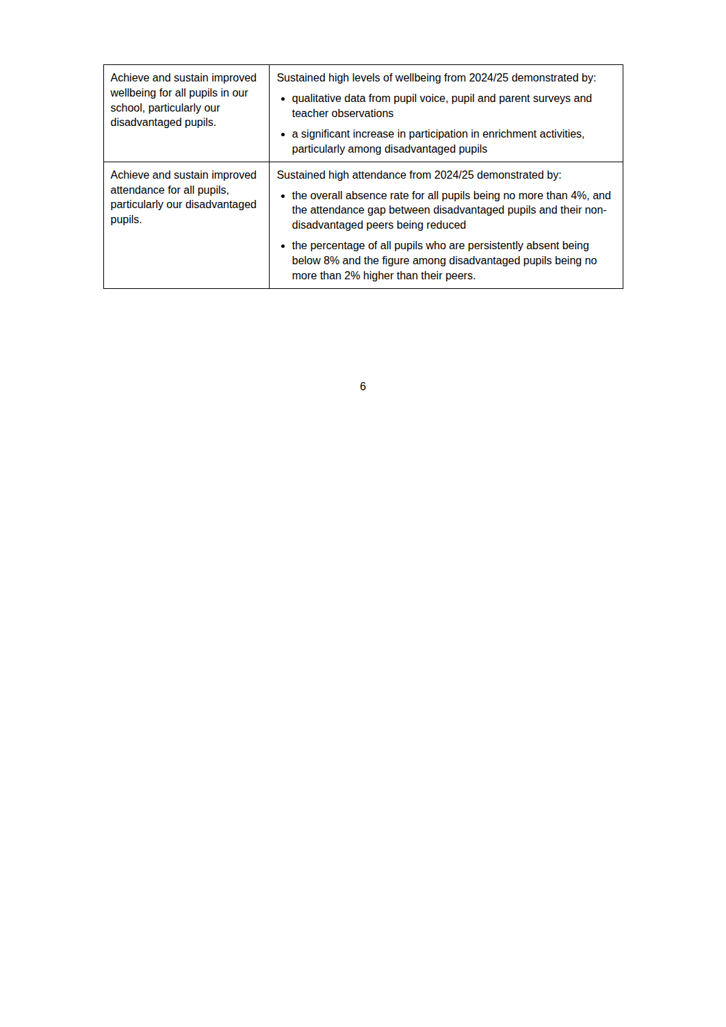| Achieve and sustain improved wellbeing for all pupils in our school, particularly our disadvantaged pupils. | Sustained high levels of wellbeing from 2024/25 demonstrated by: qualitative data from pupil voice, pupil and parent surveys and teacher observations a significant increase in participation in enrichment activities, particularly among disadvantaged pupils |
| Achieve and sustain improved attendance for all pupils, particularly our disadvantaged pupils. | Sustained high attendance from 2024/25 demonstrated by: the overall absence rate for all pupils being no more than 4%, and the attendance gap between disadvantaged pupils and their non-disadvantaged peers being reduced the percentage of all pupils who are persistently absent being below 8% and the figure among disadvantaged pupils being no more than 2% higher than their peers. |
6